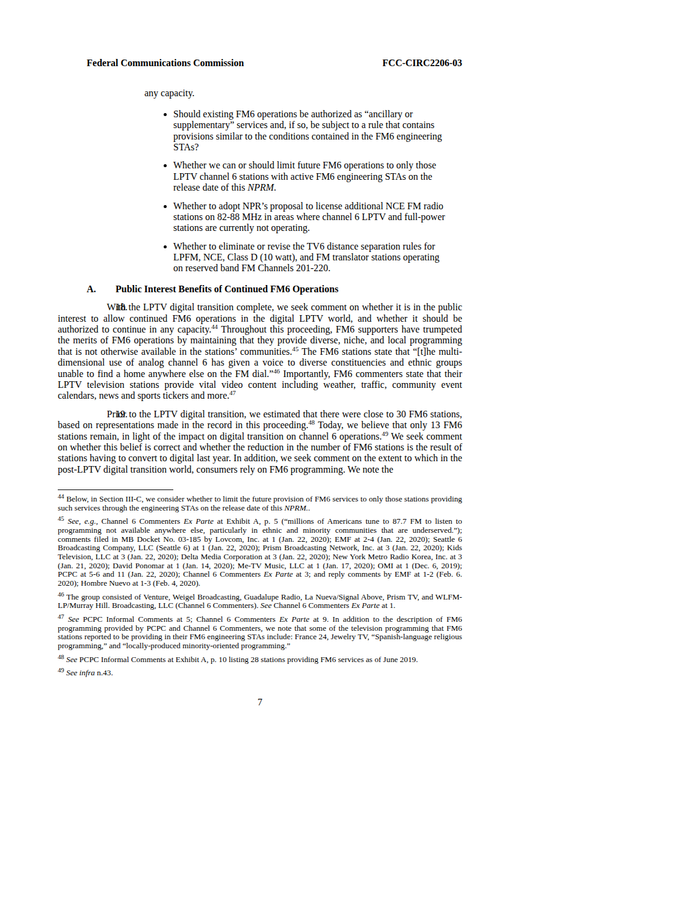Federal Communications Commission FCC-CIRC2206-03
any capacity.
Should existing FM6 operations be authorized as “ancillary or supplementary” services and, if so, be subject to a rule that contains provisions similar to the conditions contained in the FM6 engineering STAs?
Whether we can or should limit future FM6 operations to only those LPTV channel 6 stations with active FM6 engineering STAs on the release date of this NPRM.
Whether to adopt NPR’s proposal to license additional NCE FM radio stations on 82-88 MHz in areas where channel 6 LPTV and full-power stations are currently not operating.
Whether to eliminate or revise the TV6 distance separation rules for LPFM, NCE, Class D (10 watt), and FM translator stations operating on reserved band FM Channels 201-220.
A. Public Interest Benefits of Continued FM6 Operations
18. With the LPTV digital transition complete, we seek comment on whether it is in the public interest to allow continued FM6 operations in the digital LPTV world, and whether it should be authorized to continue in any capacity.44 Throughout this proceeding, FM6 supporters have trumpeted the merits of FM6 operations by maintaining that they provide diverse, niche, and local programming that is not otherwise available in the stations’ communities.45 The FM6 stations state that “[t]he multi-dimensional use of analog channel 6 has given a voice to diverse constituencies and ethnic groups unable to find a home anywhere else on the FM dial.”46 Importantly, FM6 commenters state that their LPTV television stations provide vital video content including weather, traffic, community event calendars, news and sports tickers and more.47
19. Prior to the LPTV digital transition, we estimated that there were close to 30 FM6 stations, based on representations made in the record in this proceeding.48 Today, we believe that only 13 FM6 stations remain, in light of the impact on digital transition on channel 6 operations.49 We seek comment on whether this belief is correct and whether the reduction in the number of FM6 stations is the result of stations having to convert to digital last year. In addition, we seek comment on the extent to which in the post-LPTV digital transition world, consumers rely on FM6 programming. We note the
44 Below, in Section III-C, we consider whether to limit the future provision of FM6 services to only those stations providing such services through the engineering STAs on the release date of this NPRM..
45 See, e.g., Channel 6 Commenters Ex Parte at Exhibit A, p. 5 (“millions of Americans tune to 87.7 FM to listen to programming not available anywhere else, particularly in ethnic and minority communities that are underserved.”); comments filed in MB Docket No. 03-185 by Lovcom, Inc. at 1 (Jan. 22, 2020); EMF at 2-4 (Jan. 22, 2020); Seattle 6 Broadcasting Company, LLC (Seattle 6) at 1 (Jan. 22, 2020); Prism Broadcasting Network, Inc. at 3 (Jan. 22, 2020); Kids Television, LLC at 3 (Jan. 22, 2020); Delta Media Corporation at 3 (Jan. 22, 2020); New York Metro Radio Korea, Inc. at 3 (Jan. 21, 2020); David Ponomar at 1 (Jan. 14, 2020); Me-TV Music, LLC at 1 (Jan. 17, 2020); OMI at 1 (Dec. 6, 2019); PCPC at 5-6 and 11 (Jan. 22, 2020); Channel 6 Commenters Ex Parte at 3; and reply comments by EMF at 1-2 (Feb. 6. 2020); Hombre Nuevo at 1-3 (Feb. 4, 2020).
46 The group consisted of Venture, Weigel Broadcasting, Guadalupe Radio, La Nueva/Signal Above, Prism TV, and WLFM-LP/Murray Hill. Broadcasting, LLC (Channel 6 Commenters). See Channel 6 Commenters Ex Parte at 1.
47 See PCPC Informal Comments at 5; Channel 6 Commenters Ex Parte at 9. In addition to the description of FM6 programming provided by PCPC and Channel 6 Commenters, we note that some of the television programming that FM6 stations reported to be providing in their FM6 engineering STAs include: France 24, Jewelry TV, “Spanish-language religious programming,” and “locally-produced minority-oriented programming.”
48 See PCPC Informal Comments at Exhibit A, p. 10 listing 28 stations providing FM6 services as of June 2019.
49 See infra n.43.
7